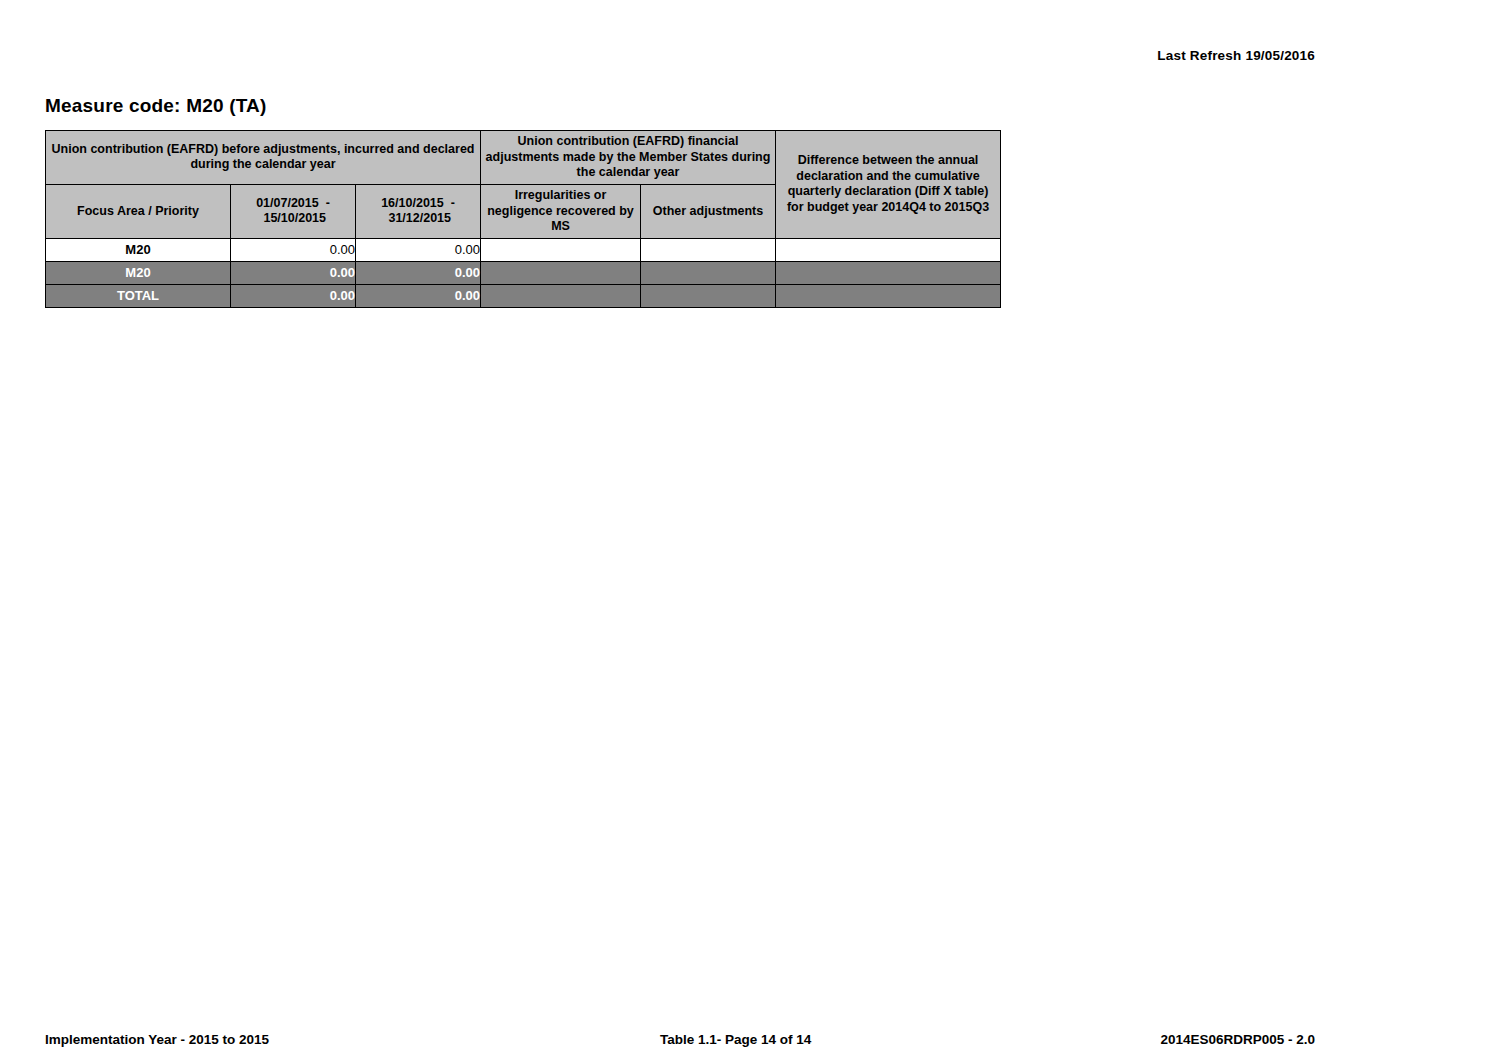Last Refresh 19/05/2016
Measure code: M20 (TA)
| Union contribution (EAFRD) before adjustments, incurred and declared during the calendar year | Union contribution (EAFRD) financial adjustments made by the Member States during the calendar year | Difference between the annual declaration and the cumulative quarterly declaration (Diff X table) for budget year 2014Q4 to 2015Q3 |
| --- | --- | --- |
| Focus Area / Priority | 01/07/2015 - 15/10/2015 | 16/10/2015 - 31/12/2015 | Irregularities or negligence recovered by MS | Other adjustments |
| M20 | 0.00 | 0.00 | | | |
| M20 | 0.00 | 0.00 | | | |
| TOTAL | 0.00 | 0.00 | | | |
Implementation Year - 2015 to 2015 Table 1.1- Page 14 of 14 2014ES06RDRP005 - 2.0